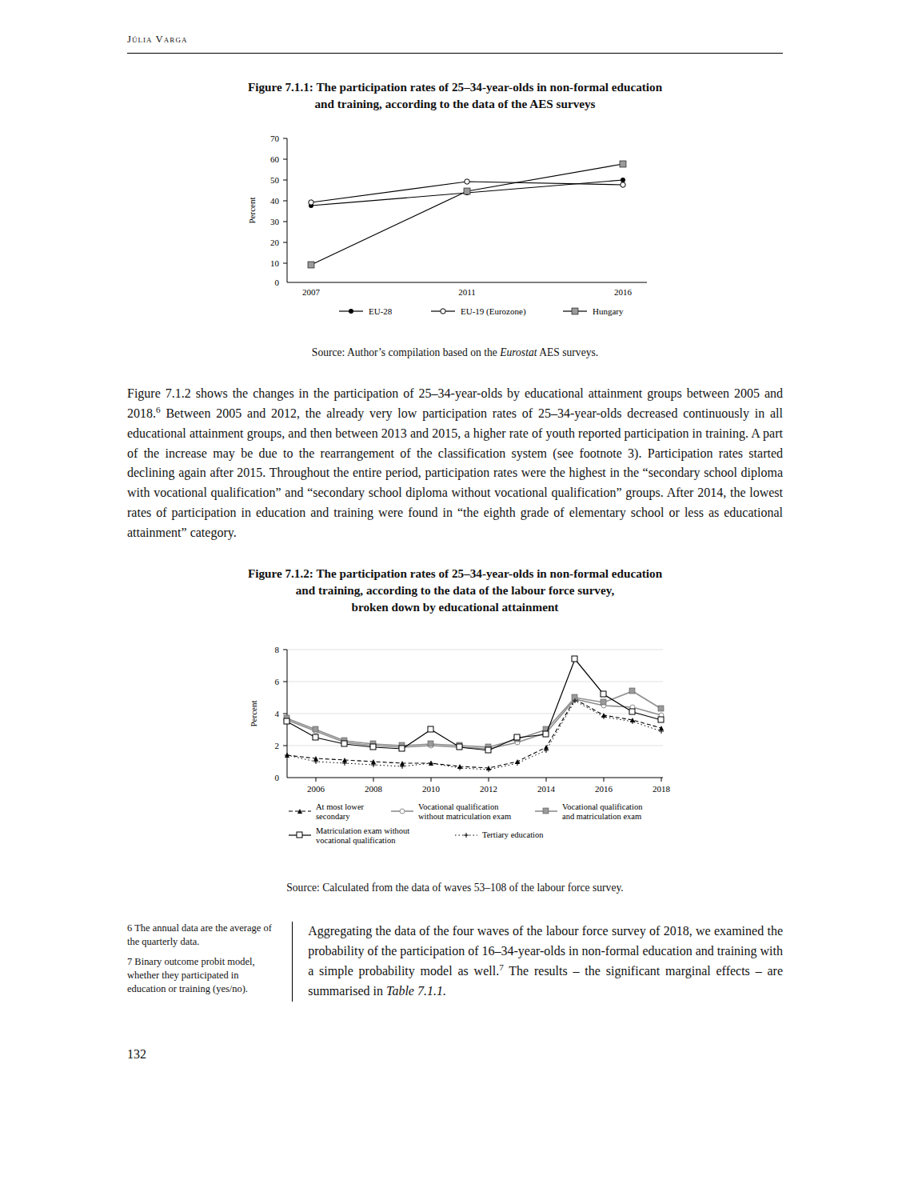Júlia Varga
Figure 7.1.1: The participation rates of 25–34-year-olds in non-formal education
and training, according to the data of the AES surveys
70 60 50 40 30 20 10 0 Percent 2007 2011 2016 EU-28 EU-19 (Eurozone) Hungary
Source: Author’s compilation based on the Eurostat AES surveys.
Figure 7.1.2 shows the changes in the participation of 25–34-year-olds by educational attainment groups between 2005 and 2018.6 Between 2005 and 2012, the already very low participation rates of 25–34-year-olds decreased continuously in all educational attainment groups, and then between 2013 and 2015, a higher rate of youth reported participation in training. A part of the increase may be due to the rearrangement of the classification system (see footnote 3). Participation rates started declining again after 2015. Throughout the entire period, participation rates were the highest in the “secondary school diploma with vocational qualification” and “secondary school diploma without vocational qualification” groups. After 2014, the lowest rates of participation in education and training were found in “the eighth grade of elementary school or less as educational attainment” category.
Figure 7.1.2: The participation rates of 25–34-year-olds in non-formal education
and training, according to the data of the labour force survey,
broken down by educational attainment
8 6 4 2 0 Percent 2006 2008 2010 2012 2014 2016 2018 At most lower secondary Vocational qualification without matriculation exam Vocational qualification and matriculation exam Matriculation exam without vocational qualification Tertiary education
Source: Calculated from the data of waves 53–108 of the labour force survey.
6 The annual data are the average of the quarterly data.
7 Binary outcome probit model, whether they participated in education or training (yes/no).
Aggregating the data of the four waves of the labour force survey of 2018, we examined the probability of the participation of 16–34-year-olds in non-formal education and training with a simple probability model as well.7 The results – the significant marginal effects – are summarised in Table 7.1.1.
132